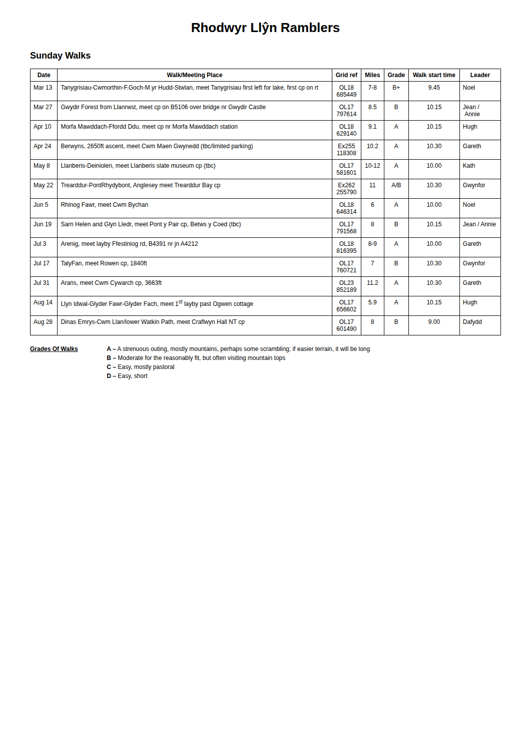Rhodwyr Llŷn Ramblers
Sunday Walks
| Date | Walk/Meeting Place | Grid ref | Miles | Grade | Walk start time | Leader |
| --- | --- | --- | --- | --- | --- | --- |
| Mar 13 | Tanygrisiau-Cwmorthin-F.Goch-M.yr Hudd-Stwlan, meet Tanygrisiau first left for lake, first cp on rt | OL18 685449 | 7-8 | B+ | 9.45 | Noel |
| Mar 27 | Gwydir Forest from Llanrwst, meet cp on B5106 over bridge nr Gwydir Castle | OL17 797614 | 8.5 | B | 10.15 | Jean / Annie |
| Apr 10 | Morfa Mawddach-Ffordd Ddu, meet cp nr Morfa Mawddach station | OL18 629140 | 9.1 | A | 10.15 | Hugh |
| Apr 24 | Berwyns, 2650ft ascent, meet Cwm Maen Gwynedd (tbc/limited parking) | Ex255 118308 | 10.2 | A | 10.30 | Gareth |
| May 8 | Llanberis-Deiniolen, meet Llanberis slate museum cp (tbc) | OL17 581601 | 10-12 | A | 10.00 | Kath |
| May 22 | Trearddur-PontRhydybont, Anglesey meet Trearddur Bay cp | Ex262 255790 | 11 | A/B | 10.30 | Gwynfor |
| Jun 5 | Rhinog Fawr, meet Cwm Bychan | OL18 646314 | 6 | A | 10.00 | Noel |
| Jun 19 | Sarn Helen and Glyn Lledr, meet Pont y Pair cp, Betws y Coed (tbc) | OL17 791568 | 8 | B | 10.15 | Jean / Annie |
| Jul 3 | Arenig, meet layby Ffestiniog rd, B4391 nr jn A4212 | OL18 816395 | 8-9 | A | 10.00 | Gareth |
| Jul 17 | TalyFan, meet Rowen cp, 1840ft | OL17 760721 | 7 | B | 10.30 | Gwynfor |
| Jul 31 | Arans, meet Cwm Cywarch cp, 3663ft | OL23 852189 | 11.2 | A | 10.30 | Gareth |
| Aug 14 | Llyn Idwal-Glyder Fawr-Glyder Fach, meet 1 st layby past Ogwen cottage | OL17 656602 | 5.9 | A | 10.15 | Hugh |
| Aug 28 | Dinas Emrys-Cwm Llan/lower Watkin Path, meet Craflwyn Hall NT cp | OL17 601490 | 8 | B | 9.00 | Dafydd |
Grades Of Walks
A – A strenuous outing, mostly mountains, perhaps some scrambling; if easier terrain, it will be long
B – Moderate for the reasonably fit, but often visiting mountain tops
C – Easy, mostly pastoral
D – Easy, short